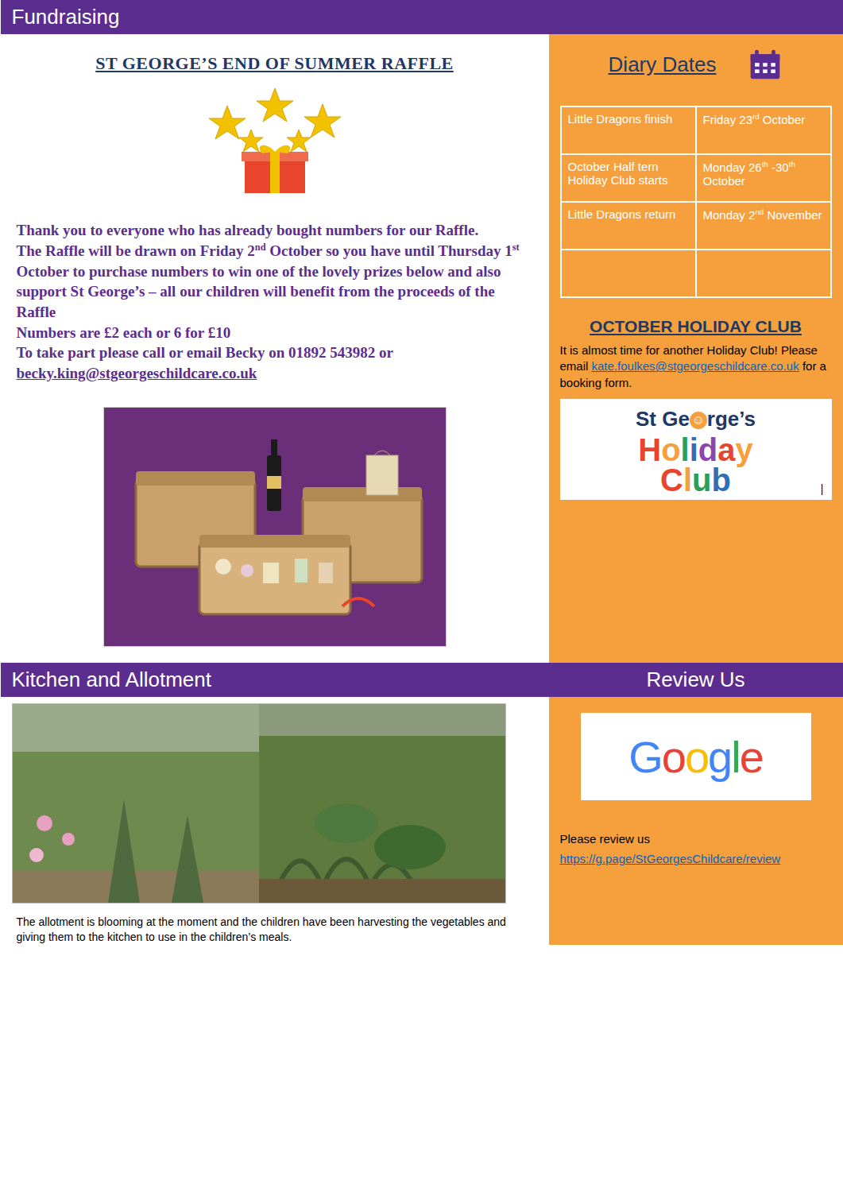Fundraising
ST GEORGE’S END OF SUMMER RAFFLE
Thank you to everyone who has already bought numbers for our Raffle.
The Raffle will be drawn on Friday 2nd October so you have until Thursday 1st October to purchase numbers to win one of the lovely prizes below and also support St George’s – all our children will benefit from the proceeds of the Raffle
Numbers are £2 each or 6 for £10
To take part please call or email Becky on 01892 543982 or becky.king@stgeorgeschildcare.co.uk
Diary Dates
| Little Dragons finish | Friday 23 rd October |
| October Half tern Holiday Club starts | Monday 26 th -30 th October |
| Little Dragons return | Monday 2 nd November |
OCTOBER HOLIDAY CLUB
It is almost time for another Holiday Club! Please email kate.foulkes@stgeorgeschildcare.co.uk for a booking form.
St Ge☺rge’s
Holiday
Club
|
Kitchen and Allotment
Review Us
The allotment is blooming at the moment and the children have been harvesting the vegetables and giving them to the kitchen to use in the children’s meals.
Google
Please review us
https://g.page/StGeorgesChildcare/review